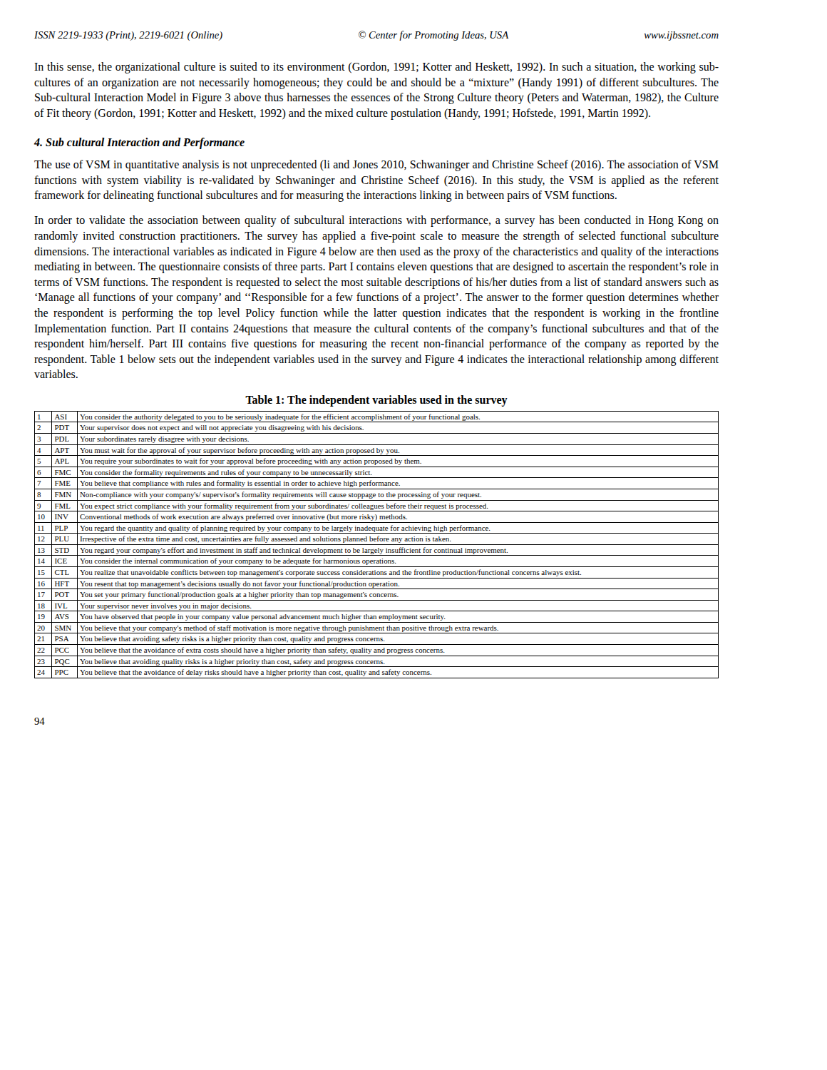ISSN 2219-1933 (Print), 2219-6021 (Online) © Center for Promoting Ideas, USA www.ijbssnet.com
In this sense, the organizational culture is suited to its environment (Gordon, 1991; Kotter and Heskett, 1992). In such a situation, the working sub-cultures of an organization are not necessarily homogeneous; they could be and should be a “mixture” (Handy 1991) of different subcultures. The Sub-cultural Interaction Model in Figure 3 above thus harnesses the essences of the Strong Culture theory (Peters and Waterman, 1982), the Culture of Fit theory (Gordon, 1991; Kotter and Heskett, 1992) and the mixed culture postulation (Handy, 1991; Hofstede, 1991, Martin 1992).
4. Sub cultural Interaction and Performance
The use of VSM in quantitative analysis is not unprecedented (li and Jones 2010, Schwaninger and Christine Scheef (2016). The association of VSM functions with system viability is re-validated by Schwaninger and Christine Scheef (2016). In this study, the VSM is applied as the referent framework for delineating functional subcultures and for measuring the interactions linking in between pairs of VSM functions.
In order to validate the association between quality of subcultural interactions with performance, a survey has been conducted in Hong Kong on randomly invited construction practitioners. The survey has applied a five-point scale to measure the strength of selected functional subculture dimensions. The interactional variables as indicated in Figure 4 below are then used as the proxy of the characteristics and quality of the interactions mediating in between. The questionnaire consists of three parts. Part I contains eleven questions that are designed to ascertain the respondent’s role in terms of VSM functions. The respondent is requested to select the most suitable descriptions of his/her duties from a list of standard answers such as ‘Manage all functions of your company’ and ‘‘Responsible for a few functions of a project’. The answer to the former question determines whether the respondent is performing the top level Policy function while the latter question indicates that the respondent is working in the frontline Implementation function. Part II contains 24questions that measure the cultural contents of the company’s functional subcultures and that of the respondent him/herself. Part III contains five questions for measuring the recent non-financial performance of the company as reported by the respondent. Table 1 below sets out the independent variables used in the survey and Figure 4 indicates the interactional relationship among different variables.
Table 1: The independent variables used in the survey
| 1 | ASI | You consider the authority delegated to you to be seriously inadequate for the efficient accomplishment of your functional goals. |
| 2 | PDT | Your supervisor does not expect and will not appreciate you disagreeing with his decisions. |
| 3 | PDL | Your subordinates rarely disagree with your decisions. |
| 4 | APT | You must wait for the approval of your supervisor before proceeding with any action proposed by you. |
| 5 | APL | You require your subordinates to wait for your approval before proceeding with any action proposed by them. |
| 6 | FMC | You consider the formality requirements and rules of your company to be unnecessarily strict. |
| 7 | FME | You believe that compliance with rules and formality is essential in order to achieve high performance. |
| 8 | FMN | Non-compliance with your company's/ supervisor's formality requirements will cause stoppage to the processing of your request. |
| 9 | FML | You expect strict compliance with your formality requirement from your subordinates/ colleagues before their request is processed. |
| 10 | INV | Conventional methods of work execution are always preferred over innovative (but more risky) methods. |
| 11 | PLP | You regard the quantity and quality of planning required by your company to be largely inadequate for achieving high performance. |
| 12 | PLU | Irrespective of the extra time and cost, uncertainties are fully assessed and solutions planned before any action is taken. |
| 13 | STD | You regard your company's effort and investment in staff and technical development to be largely insufficient for continual improvement. |
| 14 | ICE | You consider the internal communication of your company to be adequate for harmonious operations. |
| 15 | CTL | You realize that unavoidable conflicts between top management's corporate success considerations and the frontline production/functional concerns always exist. |
| 16 | HFT | You resent that top management’s decisions usually do not favor your functional/production operation. |
| 17 | POT | You set your primary functional/production goals at a higher priority than top management's concerns. |
| 18 | IVL | Your supervisor never involves you in major decisions. |
| 19 | AVS | You have observed that people in your company value personal advancement much higher than employment security. |
| 20 | SMN | You believe that your company's method of staff motivation is more negative through punishment than positive through extra rewards. |
| 21 | PSA | You believe that avoiding safety risks is a higher priority than cost, quality and progress concerns. |
| 22 | PCC | You believe that the avoidance of extra costs should have a higher priority than safety, quality and progress concerns. |
| 23 | PQC | You believe that avoiding quality risks is a higher priority than cost, safety and progress concerns. |
| 24 | PPC | You believe that the avoidance of delay risks should have a higher priority than cost, quality and safety concerns. |
94